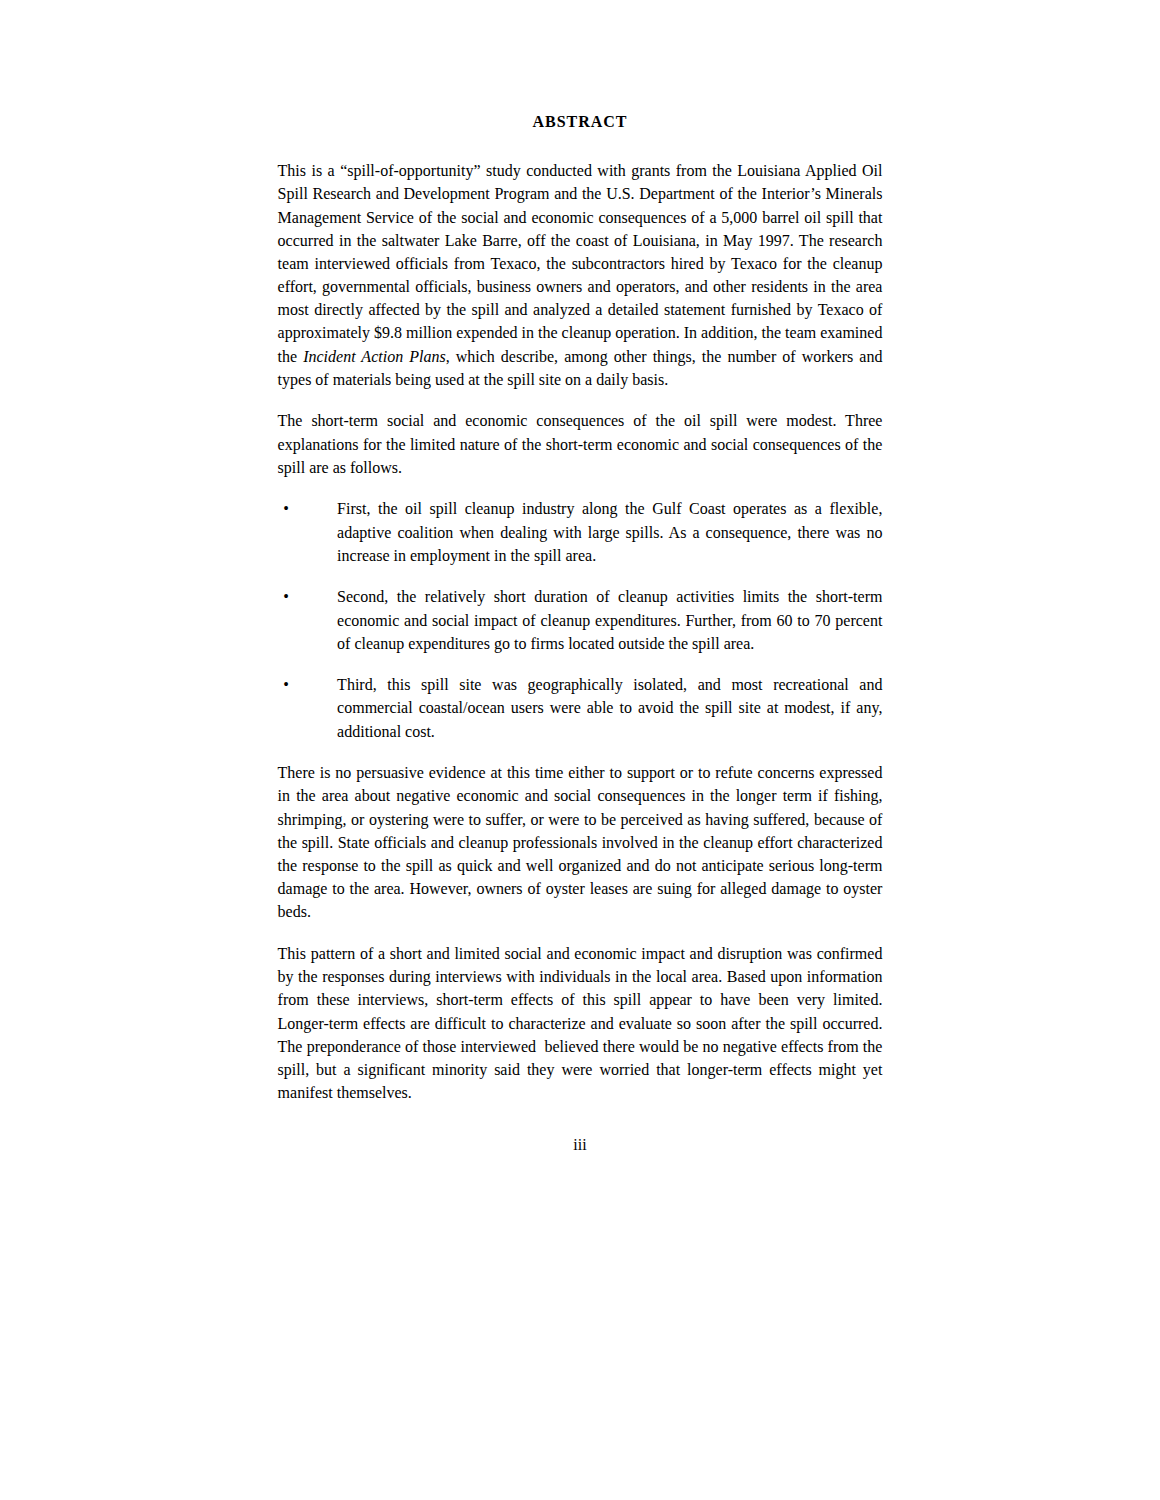ABSTRACT
This is a “spill-of-opportunity” study conducted with grants from the Louisiana Applied Oil Spill Research and Development Program and the U.S. Department of the Interior’s Minerals Management Service of the social and economic consequences of a 5,000 barrel oil spill that occurred in the saltwater Lake Barre, off the coast of Louisiana, in May 1997. The research team interviewed officials from Texaco, the subcontractors hired by Texaco for the cleanup effort, governmental officials, business owners and operators, and other residents in the area most directly affected by the spill and analyzed a detailed statement furnished by Texaco of approximately $9.8 million expended in the cleanup operation. In addition, the team examined the Incident Action Plans, which describe, among other things, the number of workers and types of materials being used at the spill site on a daily basis.
The short-term social and economic consequences of the oil spill were modest. Three explanations for the limited nature of the short-term economic and social consequences of the spill are as follows.
First, the oil spill cleanup industry along the Gulf Coast operates as a flexible, adaptive coalition when dealing with large spills. As a consequence, there was no increase in employment in the spill area.
Second, the relatively short duration of cleanup activities limits the short-term economic and social impact of cleanup expenditures. Further, from 60 to 70 percent of cleanup expenditures go to firms located outside the spill area.
Third, this spill site was geographically isolated, and most recreational and commercial coastal/ocean users were able to avoid the spill site at modest, if any, additional cost.
There is no persuasive evidence at this time either to support or to refute concerns expressed in the area about negative economic and social consequences in the longer term if fishing, shrimping, or oystering were to suffer, or were to be perceived as having suffered, because of the spill. State officials and cleanup professionals involved in the cleanup effort characterized the response to the spill as quick and well organized and do not anticipate serious long-term damage to the area. However, owners of oyster leases are suing for alleged damage to oyster beds.
This pattern of a short and limited social and economic impact and disruption was confirmed by the responses during interviews with individuals in the local area. Based upon information from these interviews, short-term effects of this spill appear to have been very limited. Longer-term effects are difficult to characterize and evaluate so soon after the spill occurred. The preponderance of those interviewed believed there would be no negative effects from the spill, but a significant minority said they were worried that longer-term effects might yet manifest themselves.
iii